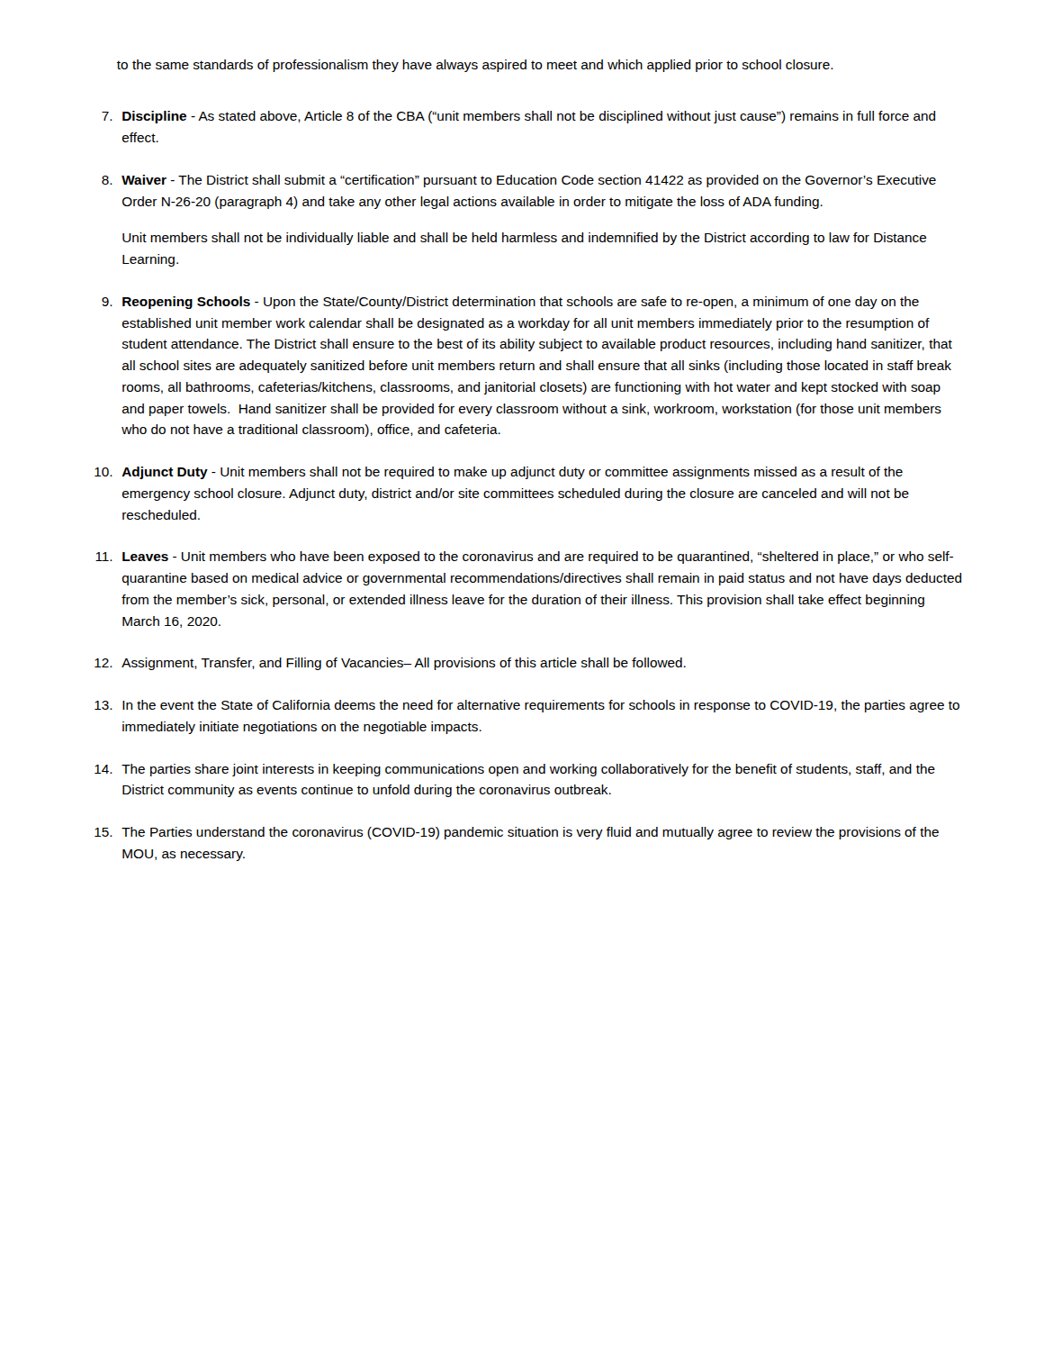to the same standards of professionalism they have always aspired to meet and which applied prior to school closure.
Discipline - As stated above, Article 8 of the CBA (“unit members shall not be disciplined without just cause”) remains in full force and effect.
Waiver - The District shall submit a “certification” pursuant to Education Code section 41422 as provided on the Governor’s Executive Order N-26-20 (paragraph 4) and take any other legal actions available in order to mitigate the loss of ADA funding.
Unit members shall not be individually liable and shall be held harmless and indemnified by the District according to law for Distance Learning.
Reopening Schools - Upon the State/County/District determination that schools are safe to re-open, a minimum of one day on the established unit member work calendar shall be designated as a workday for all unit members immediately prior to the resumption of student attendance. The District shall ensure to the best of its ability subject to available product resources, including hand sanitizer, that all school sites are adequately sanitized before unit members return and shall ensure that all sinks (including those located in staff break rooms, all bathrooms, cafeterias/kitchens, classrooms, and janitorial closets) are functioning with hot water and kept stocked with soap and paper towels. Hand sanitizer shall be provided for every classroom without a sink, workroom, workstation (for those unit members who do not have a traditional classroom), office, and cafeteria.
Adjunct Duty - Unit members shall not be required to make up adjunct duty or committee assignments missed as a result of the emergency school closure. Adjunct duty, district and/or site committees scheduled during the closure are canceled and will not be rescheduled.
Leaves - Unit members who have been exposed to the coronavirus and are required to be quarantined, “sheltered in place,” or who self-quarantine based on medical advice or governmental recommendations/directives shall remain in paid status and not have days deducted from the member’s sick, personal, or extended illness leave for the duration of their illness. This provision shall take effect beginning March 16, 2020.
Assignment, Transfer, and Filling of Vacancies– All provisions of this article shall be followed.
In the event the State of California deems the need for alternative requirements for schools in response to COVID-19, the parties agree to immediately initiate negotiations on the negotiable impacts.
The parties share joint interests in keeping communications open and working collaboratively for the benefit of students, staff, and the District community as events continue to unfold during the coronavirus outbreak.
The Parties understand the coronavirus (COVID-19) pandemic situation is very fluid and mutually agree to review the provisions of the MOU, as necessary.